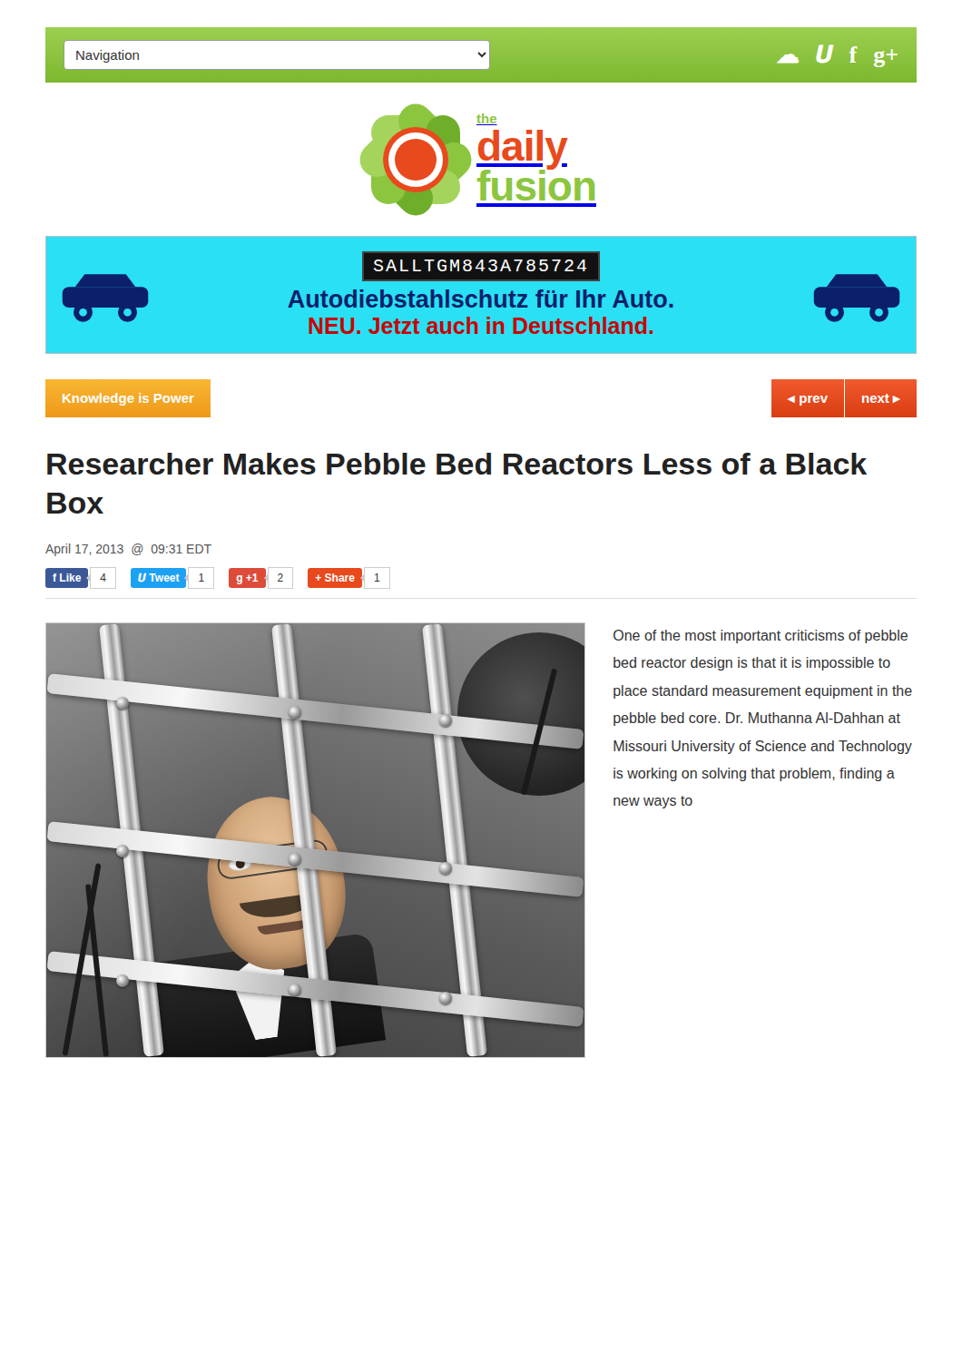Navigation Home Energy Environment Knowledge is Power About ☁ 𝑼 f g+
the daily fusion
SALLTGM843A785724
Autodiebstahlschutz für Ihr Auto.
NEU. Jetzt auch in Deutschland.
Knowledge is Power
◂ prev next ▸
Researcher Makes Pebble Bed Reactors Less of a Black Box
April 17, 2013 @ 09:31 EDT
f Like 4 𝑼 Tweet 1 g +1 2 + Share 1
One of the most important criticisms of pebble bed reactor design is that it is impossible to place standard measurement equipment in the pebble bed core. Dr. Muthanna Al-Dahhan at Missouri University of Science and Technology is working on solving that problem, finding a new ways to